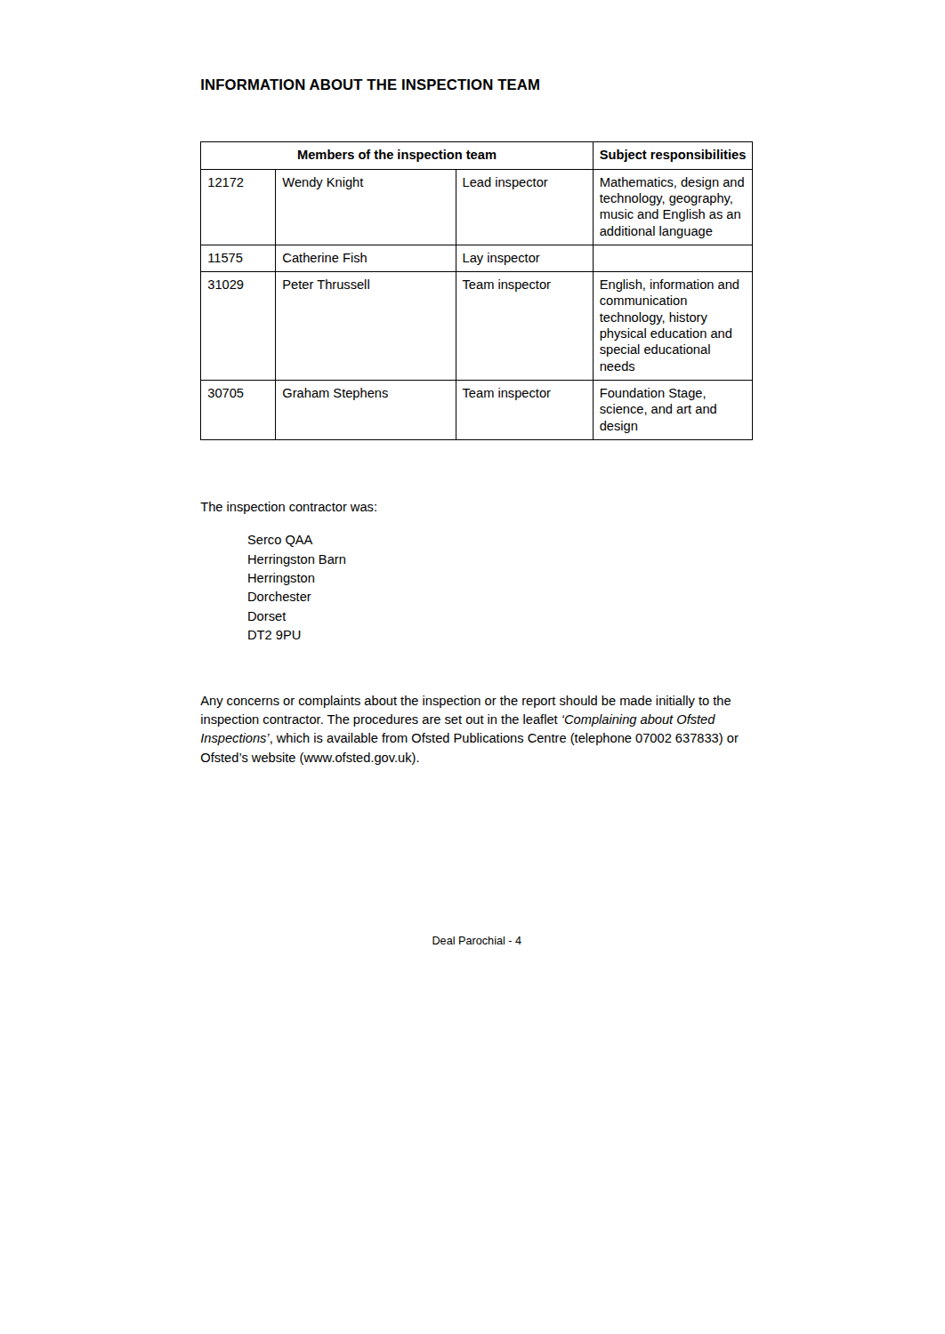INFORMATION ABOUT THE INSPECTION TEAM
| Members of the inspection team | Subject responsibilities |
| --- | --- |
| 12172 | Wendy Knight | Lead inspector | Mathematics, design and technology, geography, music and English as an additional language |
| 11575 | Catherine Fish | Lay inspector | |
| 31029 | Peter Thrussell | Team inspector | English, information and communication technology, history physical education and special educational needs |
| 30705 | Graham Stephens | Team inspector | Foundation Stage, science, and art and design |
The inspection contractor was:
Serco QAA
Herringston Barn
Herringston
Dorchester
Dorset
DT2 9PU
Any concerns or complaints about the inspection or the report should be made initially to the inspection contractor. The procedures are set out in the leaflet ‘Complaining about Ofsted Inspections’, which is available from Ofsted Publications Centre (telephone 07002 637833) or Ofsted’s website (www.ofsted.gov.uk).
Deal Parochial - 4